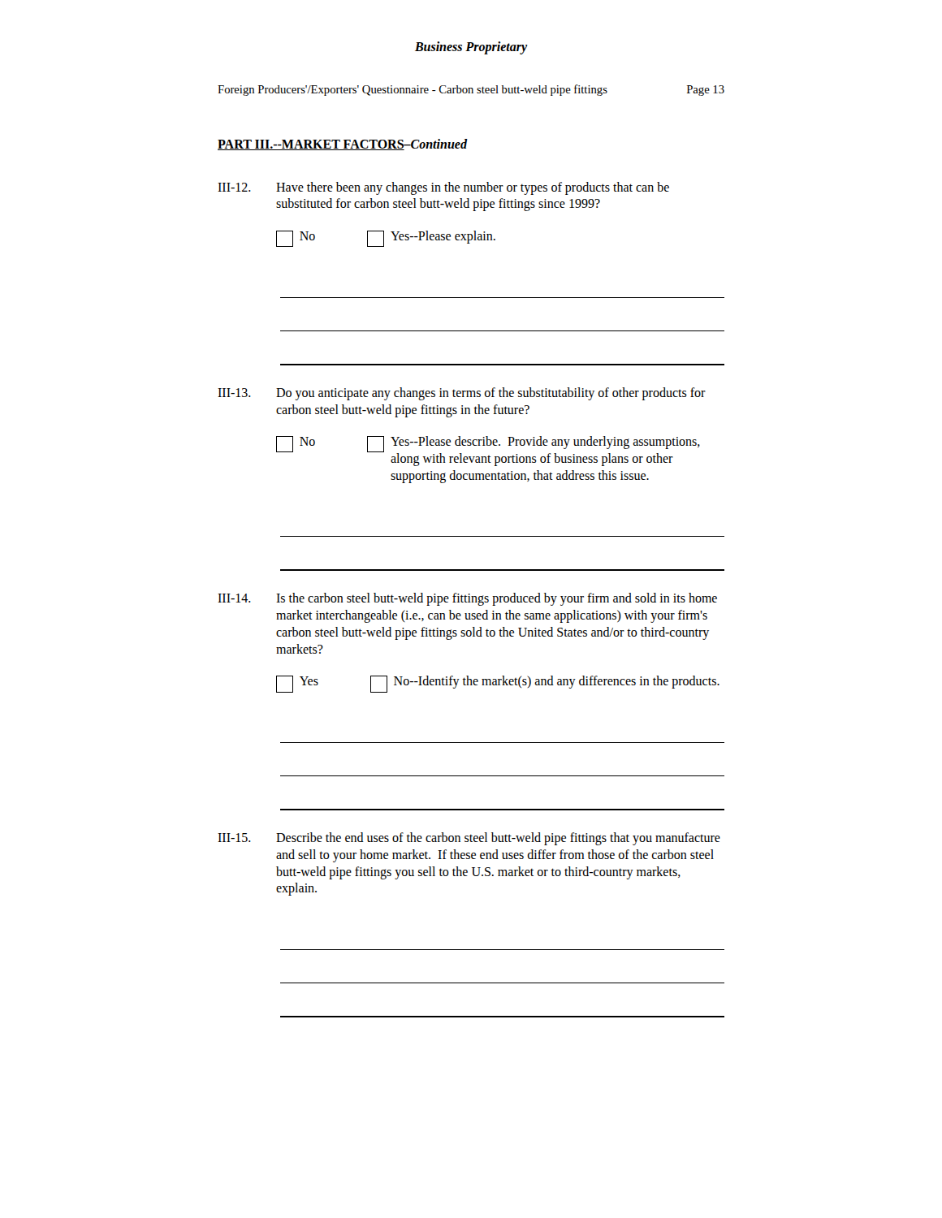Business Proprietary
Foreign Producers'/Exporters' Questionnaire - Carbon steel butt-weld pipe fittings
Page 13
PART III.--MARKET FACTORS–Continued
III-12.
Have there been any changes in the number or types of products that can be substituted for carbon steel butt-weld pipe fittings since 1999?
No Yes--Please explain.
III-13.
Do you anticipate any changes in terms of the substitutability of other products for carbon steel butt-weld pipe fittings in the future?
No Yes--Please describe. Provide any underlying assumptions, along with relevant portions of business plans or other supporting documentation, that address this issue.
III-14.
Is the carbon steel butt-weld pipe fittings produced by your firm and sold in its home market interchangeable (i.e., can be used in the same applications) with your firm's carbon steel butt-weld pipe fittings sold to the United States and/or to third-country markets?
Yes No--Identify the market(s) and any differences in the products.
III-15.
Describe the end uses of the carbon steel butt-weld pipe fittings that you manufacture and sell to your home market. If these end uses differ from those of the carbon steel butt-weld pipe fittings you sell to the U.S. market or to third-country markets, explain.